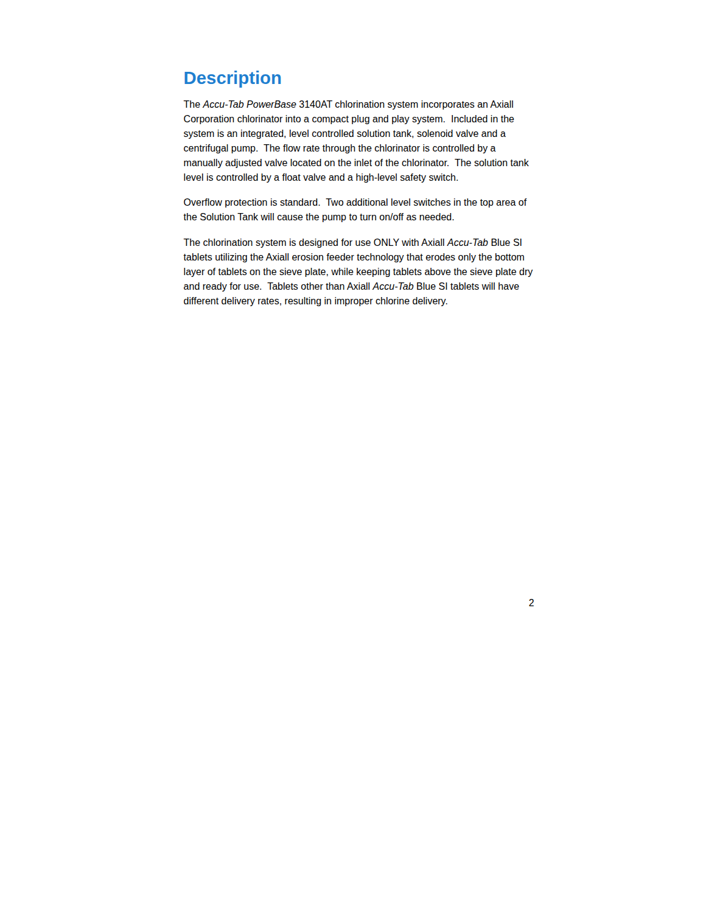Description
The Accu-Tab PowerBase 3140AT chlorination system incorporates an Axiall Corporation chlorinator into a compact plug and play system. Included in the system is an integrated, level controlled solution tank, solenoid valve and a centrifugal pump. The flow rate through the chlorinator is controlled by a manually adjusted valve located on the inlet of the chlorinator. The solution tank level is controlled by a float valve and a high-level safety switch.
Overflow protection is standard. Two additional level switches in the top area of the Solution Tank will cause the pump to turn on/off as needed.
The chlorination system is designed for use ONLY with Axiall Accu-Tab Blue SI tablets utilizing the Axiall erosion feeder technology that erodes only the bottom layer of tablets on the sieve plate, while keeping tablets above the sieve plate dry and ready for use. Tablets other than Axiall Accu-Tab Blue SI tablets will have different delivery rates, resulting in improper chlorine delivery.
2